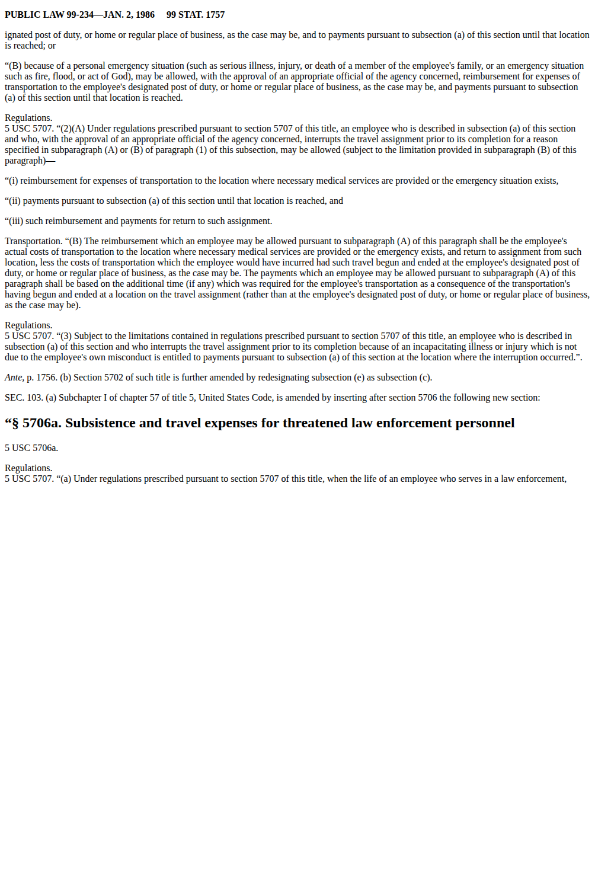PUBLIC LAW 99-234—JAN. 2, 1986 99 STAT. 1757
ignated post of duty, or home or regular place of business, as the case may be, and to payments pursuant to subsection (a) of this section until that location is reached; or
“(B) because of a personal emergency situation (such as serious illness, injury, or death of a member of the employee's family, or an emergency situation such as fire, flood, or act of God), may be allowed, with the approval of an appropriate official of the agency concerned, reimbursement for expenses of transportation to the employee's designated post of duty, or home or regular place of business, as the case may be, and payments pursuant to subsection (a) of this section until that location is reached.
Regulations.
5 USC 5707. “(2)(A) Under regulations prescribed pursuant to section 5707 of this title, an employee who is described in subsection (a) of this section and who, with the approval of an appropriate official of the agency concerned, interrupts the travel assignment prior to its completion for a reason specified in subparagraph (A) or (B) of paragraph (1) of this subsection, may be allowed (subject to the limitation provided in subparagraph (B) of this paragraph)—
“(i) reimbursement for expenses of transportation to the location where necessary medical services are provided or the emergency situation exists,
“(ii) payments pursuant to subsection (a) of this section until that location is reached, and
“(iii) such reimbursement and payments for return to such assignment.
Transportation. “(B) The reimbursement which an employee may be allowed pursuant to subparagraph (A) of this paragraph shall be the employee's actual costs of transportation to the location where necessary medical services are provided or the emergency exists, and return to assignment from such location, less the costs of transportation which the employee would have incurred had such travel begun and ended at the employee's designated post of duty, or home or regular place of business, as the case may be. The payments which an employee may be allowed pursuant to subparagraph (A) of this paragraph shall be based on the additional time (if any) which was required for the employee's transportation as a consequence of the transportation's having begun and ended at a location on the travel assignment (rather than at the employee's designated post of duty, or home or regular place of business, as the case may be).
Regulations.
5 USC 5707. “(3) Subject to the limitations contained in regulations prescribed pursuant to section 5707 of this title, an employee who is described in subsection (a) of this section and who interrupts the travel assignment prior to its completion because of an incapacitating illness or injury which is not due to the employee's own misconduct is entitled to payments pursuant to subsection (a) of this section at the location where the interruption occurred.”.
Ante, p. 1756. (b) Section 5702 of such title is further amended by redesignating subsection (e) as subsection (c).
SEC. 103. (a) Subchapter I of chapter 57 of title 5, United States Code, is amended by inserting after section 5706 the following new section:
“§ 5706a. Subsistence and travel expenses for threatened law enforcement personnel
5 USC 5706a.
Regulations.
5 USC 5707. “(a) Under regulations prescribed pursuant to section 5707 of this title, when the life of an employee who serves in a law enforcement,